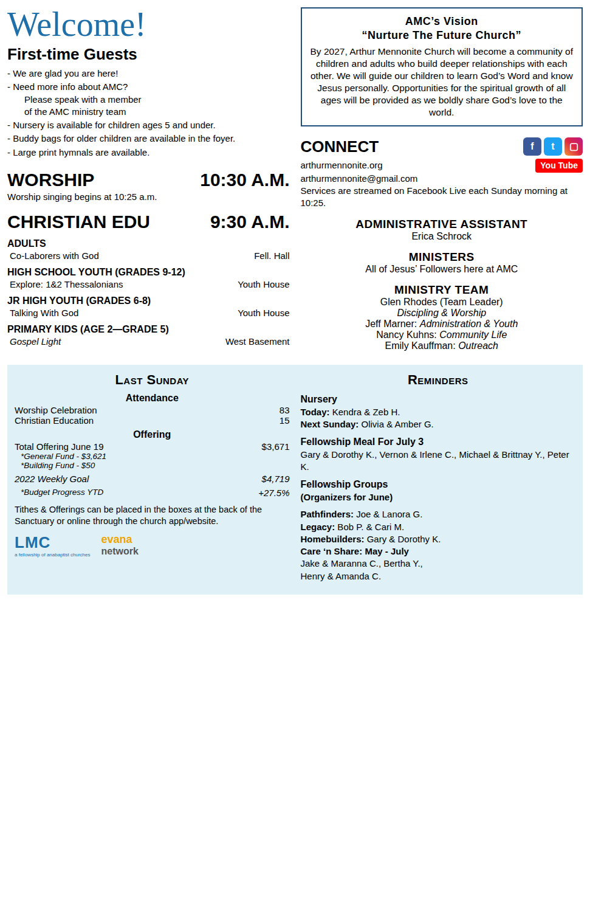Welcome!
First-time Guests
We are glad you are here!
Need more info about AMC? Please speak with a member of the AMC ministry team
Nursery is available for children ages 5 and under.
Buddy bags for older children are available in the foyer.
Large print hymnals are available.
WORSHIP 10:30 A.M.
Worship singing begins at 10:25 a.m.
CHRISTIAN EDU 9:30 A.M.
Adults
Co-Laborers with God Fell. Hall
High School Youth (Grades 9-12)
Explore: 1&2 Thessalonians Youth House
Jr High Youth (Grades 6-8)
Talking With God Youth House
Primary Kids (Age 2—Grade 5)
Gospel Light West Basement
AMC’s Vision
“Nurture The Future Church”
By 2027, Arthur Mennonite Church will become a community of children and adults who build deeper relationships with each other. We will guide our children to learn God’s Word and know Jesus personally. Opportunities for the spiritual growth of all ages will be provided as we boldly share God’s love to the world.
CONNECT
ft▢
arthurmennonite.org You Tube
arthurmennonite@gmail.com
Services are streamed on Facebook Live each Sunday morning at 10:25.
ADMINISTRATIVE ASSISTANT
Erica Schrock
MINISTERS
All of Jesus’ Followers here at AMC
MINISTRY TEAM
Glen Rhodes (Team Leader)
Discipling & Worship
Jeff Marner: Administration & Youth
Nancy Kuhns: Community Life
Emily Kauffman: Outreach
Last Sunday
Attendance
Worship Celebration 83
Christian Education 15
Offering
Total Offering June 19$3,671
*General Fund - $3,621
*Building Fund - $50
2022 Weekly Goal$4,719
*Budget Progress YTD+27.5%
Tithes & Offerings can be placed in the boxes at the back of the Sanctuary or online through the church app/website.
LMCa fellowship of anabaptist churches
evananetwork
Reminders
Nursery
Today: Kendra & Zeb H.
Next Sunday: Olivia & Amber G.
Fellowship Meal For July 3
Gary & Dorothy K., Vernon & Irlene C., Michael & Brittnay Y., Peter K.
Fellowship Groups
(Organizers for June)
Pathfinders: Joe & Lanora G.
Legacy: Bob P. & Cari M.
Homebuilders: Gary & Dorothy K.
Care ‘n Share: May - July
Jake & Maranna C., Bertha Y.,
Henry & Amanda C.